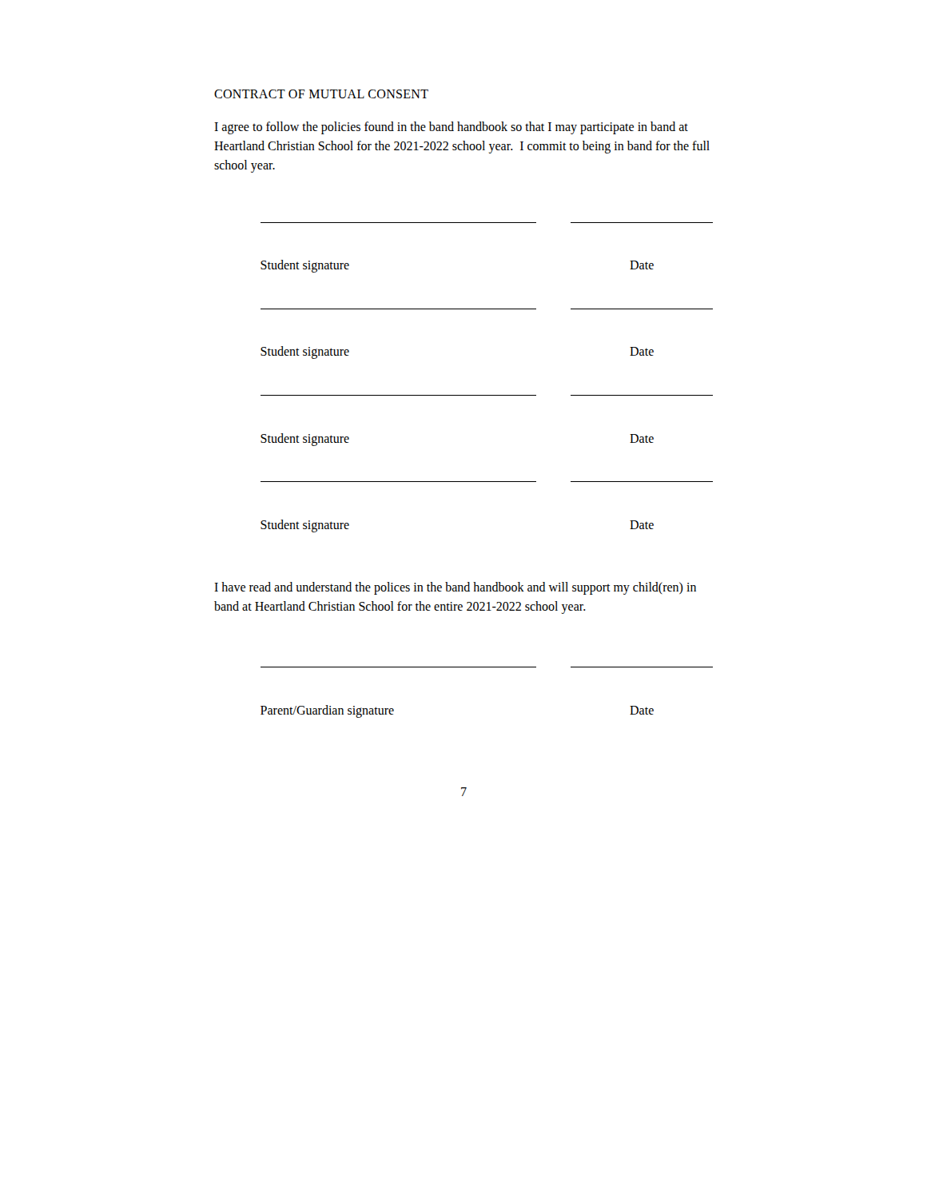CONTRACT OF MUTUAL CONSENT
I agree to follow the policies found in the band handbook so that I may participate in band at Heartland Christian School for the 2021-2022 school year. I commit to being in band for the full school year.
Student signature
Date
Student signature
Date
Student signature
Date
Student signature
Date
I have read and understand the polices in the band handbook and will support my child(ren) in band at Heartland Christian School for the entire 2021-2022 school year.
Parent/Guardian signature
Date
7